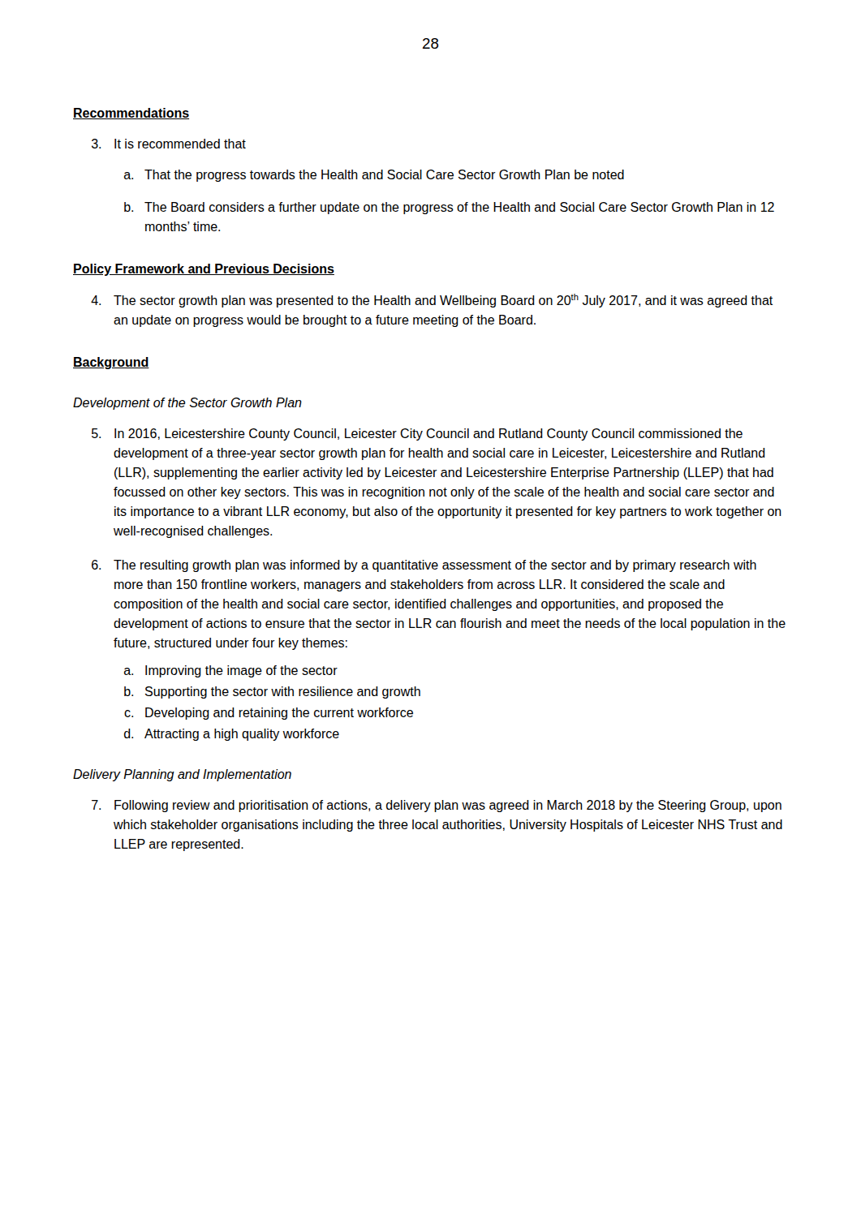28
Recommendations
It is recommended that
That the progress towards the Health and Social Care Sector Growth Plan be noted
The Board considers a further update on the progress of the Health and Social Care Sector Growth Plan in 12 months’ time.
Policy Framework and Previous Decisions
The sector growth plan was presented to the Health and Wellbeing Board on 20th July 2017, and it was agreed that an update on progress would be brought to a future meeting of the Board.
Background
Development of the Sector Growth Plan
In 2016, Leicestershire County Council, Leicester City Council and Rutland County Council commissioned the development of a three-year sector growth plan for health and social care in Leicester, Leicestershire and Rutland (LLR), supplementing the earlier activity led by Leicester and Leicestershire Enterprise Partnership (LLEP) that had focussed on other key sectors. This was in recognition not only of the scale of the health and social care sector and its importance to a vibrant LLR economy, but also of the opportunity it presented for key partners to work together on well-recognised challenges.
The resulting growth plan was informed by a quantitative assessment of the sector and by primary research with more than 150 frontline workers, managers and stakeholders from across LLR. It considered the scale and composition of the health and social care sector, identified challenges and opportunities, and proposed the development of actions to ensure that the sector in LLR can flourish and meet the needs of the local population in the future, structured under four key themes:
Improving the image of the sector
Supporting the sector with resilience and growth
Developing and retaining the current workforce
Attracting a high quality workforce
Delivery Planning and Implementation
Following review and prioritisation of actions, a delivery plan was agreed in March 2018 by the Steering Group, upon which stakeholder organisations including the three local authorities, University Hospitals of Leicester NHS Trust and LLEP are represented.